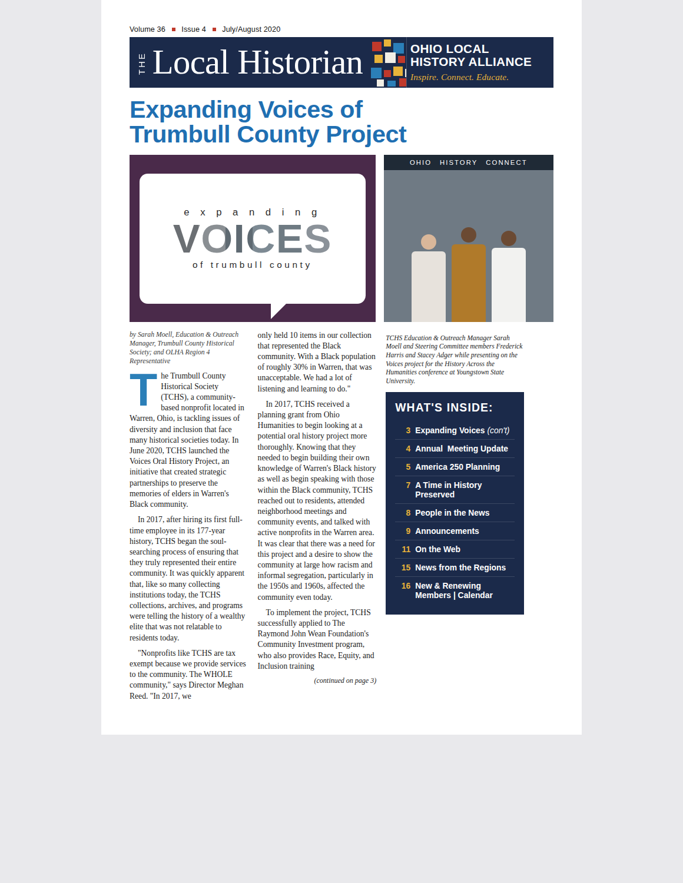Volume 36 Issue 4 July/August 2020
The Local Historian
OHIO LOCAL
HISTORY ALLIANCE
Inspire. Connect. Educate.
Expanding Voices of
Trumbull County Project
e x p a n d i n g
VOICES
of Trumbull County
OHIO HISTORY CONNECT
by Sarah Moell, Education & Outreach Manager, Trumbull County Historical Society; and OLHA Region 4 Representative
The Trumbull County Historical Society (TCHS), a community-based nonprofit located in Warren, Ohio, is tackling issues of diversity and inclusion that face many historical societies today. In June 2020, TCHS launched the Voices Oral History Project, an initiative that created strategic partnerships to preserve the memories of elders in Warren's Black community.
In 2017, after hiring its first full-time employee in its 177-year history, TCHS began the soul-searching process of ensuring that they truly represented their entire community. It was quickly apparent that, like so many collecting institutions today, the TCHS collections, archives, and programs were telling the history of a wealthy elite that was not relatable to residents today.
"Nonprofits like TCHS are tax exempt because we provide services to the community. The WHOLE community," says Director Meghan Reed. "In 2017, we
only held 10 items in our collection that represented the Black community. With a Black population of roughly 30% in Warren, that was unacceptable. We had a lot of listening and learning to do."
In 2017, TCHS received a planning grant from Ohio Humanities to begin looking at a potential oral history project more thoroughly. Knowing that they needed to begin building their own knowledge of Warren's Black history as well as begin speaking with those within the Black community, TCHS reached out to residents, attended neighborhood meetings and community events, and talked with active nonprofits in the Warren area. It was clear that there was a need for this project and a desire to show the community at large how racism and informal segregation, particularly in the 1950s and 1960s, affected the community even today.
To implement the project, TCHS successfully applied to The Raymond John Wean Foundation's Community Investment program, who also provides Race, Equity, and Inclusion training
(continued on page 3)
TCHS Education & Outreach Manager Sarah Moell and Steering Committee members Frederick Harris and Stacey Adger while presenting on the Voices project for the History Across the Humanities conference at Youngstown State University.
WHAT'S INSIDE:
3 Expanding Voices (con't)
4 Annual Meeting Update
5 America 250 Planning
7 A Time in History Preserved
8 People in the News
9 Announcements
11 On the Web
15 News from the Regions
16 New & Renewing Members | Calendar